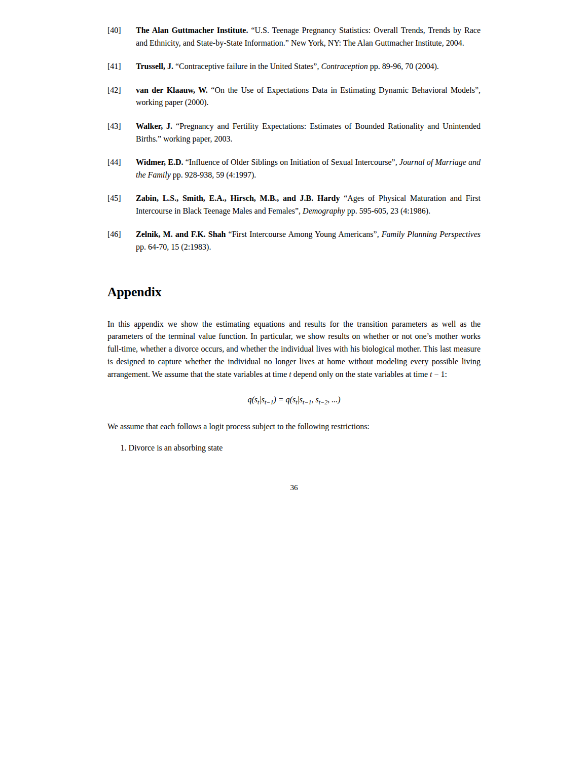[40] The Alan Guttmacher Institute. “U.S. Teenage Pregnancy Statistics: Overall Trends, Trends by Race and Ethnicity, and State-by-State Information.” New York, NY: The Alan Guttmacher Institute, 2004.
[41] Trussell, J. “Contraceptive failure in the United States”, Contraception pp. 89-96, 70 (2004).
[42] van der Klaauw, W. “On the Use of Expectations Data in Estimating Dynamic Behavioral Models”, working paper (2000).
[43] Walker, J. “Pregnancy and Fertility Expectations: Estimates of Bounded Rationality and Unintended Births.” working paper, 2003.
[44] Widmer, E.D. “Influence of Older Siblings on Initiation of Sexual Intercourse”, Journal of Marriage and the Family pp. 928-938, 59 (4:1997).
[45] Zabin, L.S., Smith, E.A., Hirsch, M.B., and J.B. Hardy “Ages of Physical Maturation and First Intercourse in Black Teenage Males and Females”, Demography pp. 595-605, 23 (4:1986).
[46] Zelnik, M. and F.K. Shah “First Intercourse Among Young Americans”, Family Planning Perspectives pp. 64-70, 15 (2:1983).
Appendix
In this appendix we show the estimating equations and results for the transition parameters as well as the parameters of the terminal value function. In particular, we show results on whether or not one’s mother works full-time, whether a divorce occurs, and whether the individual lives with his biological mother. This last measure is designed to capture whether the individual no longer lives at home without modeling every possible living arrangement. We assume that the state variables at time t depend only on the state variables at time t − 1:
q(st|st−1) = q(st|st−1, st−2, ...)
We assume that each follows a logit process subject to the following restrictions:
Divorce is an absorbing state
36